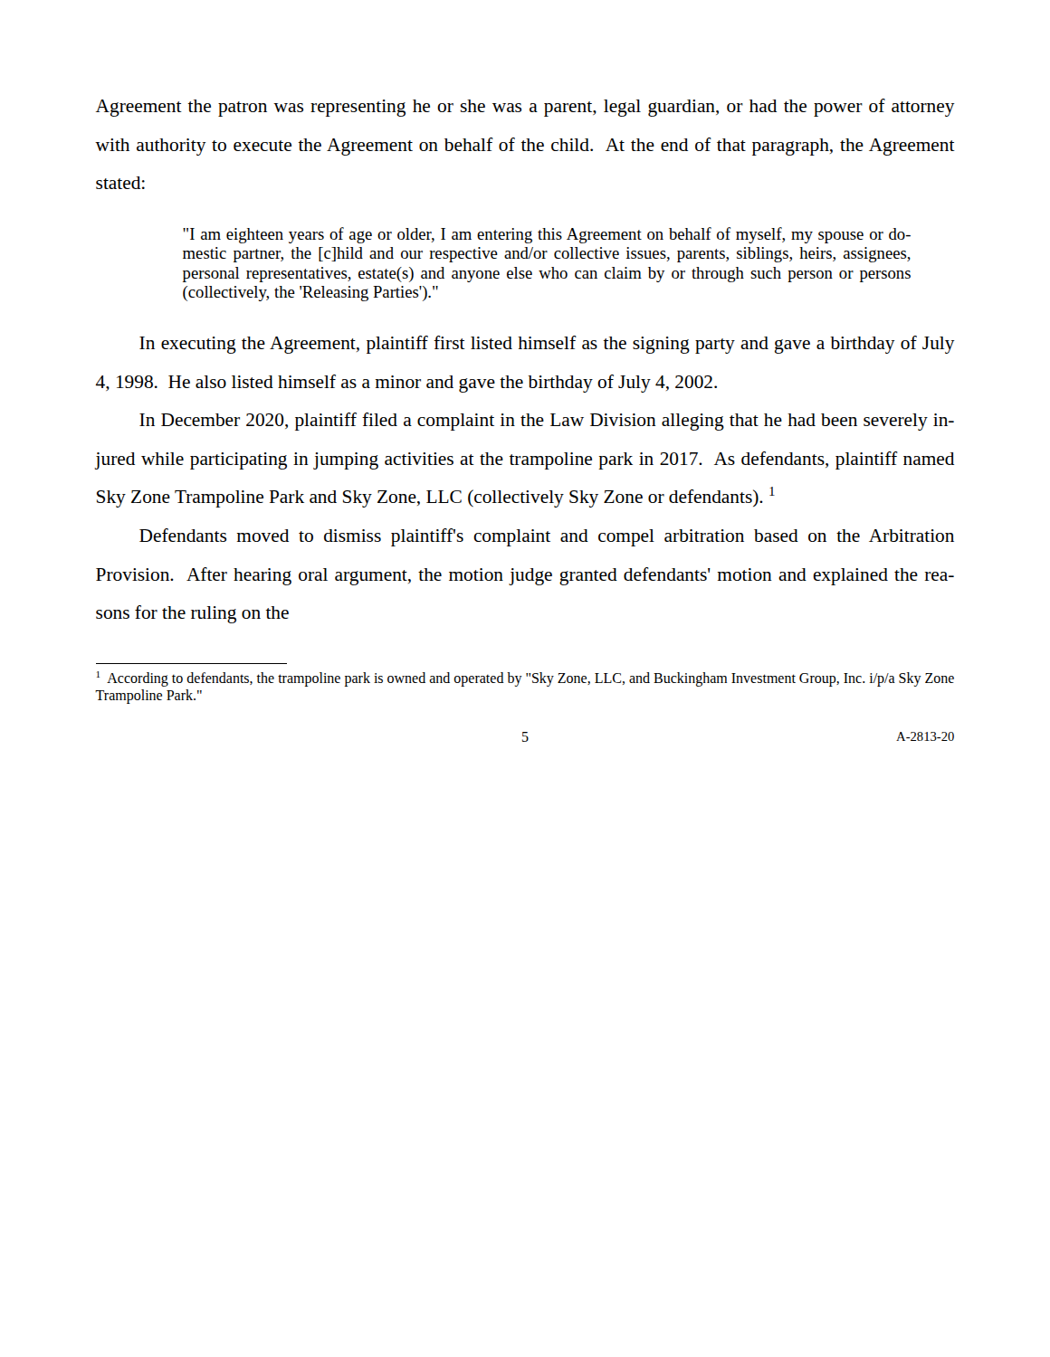Agreement the patron was representing he or she was a parent, legal guardian, or had the power of attorney with authority to execute the Agreement on behalf of the child. At the end of that paragraph, the Agreement stated:
"I am eighteen years of age or older, I am entering this Agreement on behalf of myself, my spouse or domestic partner, the [c]hild and our respective and/or collective issues, parents, siblings, heirs, assignees, personal representatives, estate(s) and anyone else who can claim by or through such person or persons (collectively, the 'Releasing Parties')."
In executing the Agreement, plaintiff first listed himself as the signing party and gave a birthday of July 4, 1998. He also listed himself as a minor and gave the birthday of July 4, 2002.
In December 2020, plaintiff filed a complaint in the Law Division alleging that he had been severely injured while participating in jumping activities at the trampoline park in 2017. As defendants, plaintiff named Sky Zone Trampoline Park and Sky Zone, LLC (collectively Sky Zone or defendants). 1
Defendants moved to dismiss plaintiff's complaint and compel arbitration based on the Arbitration Provision. After hearing oral argument, the motion judge granted defendants' motion and explained the reasons for the ruling on the
1 According to defendants, the trampoline park is owned and operated by "Sky Zone, LLC, and Buckingham Investment Group, Inc. i/p/a Sky Zone Trampoline Park."
5
A-2813-20